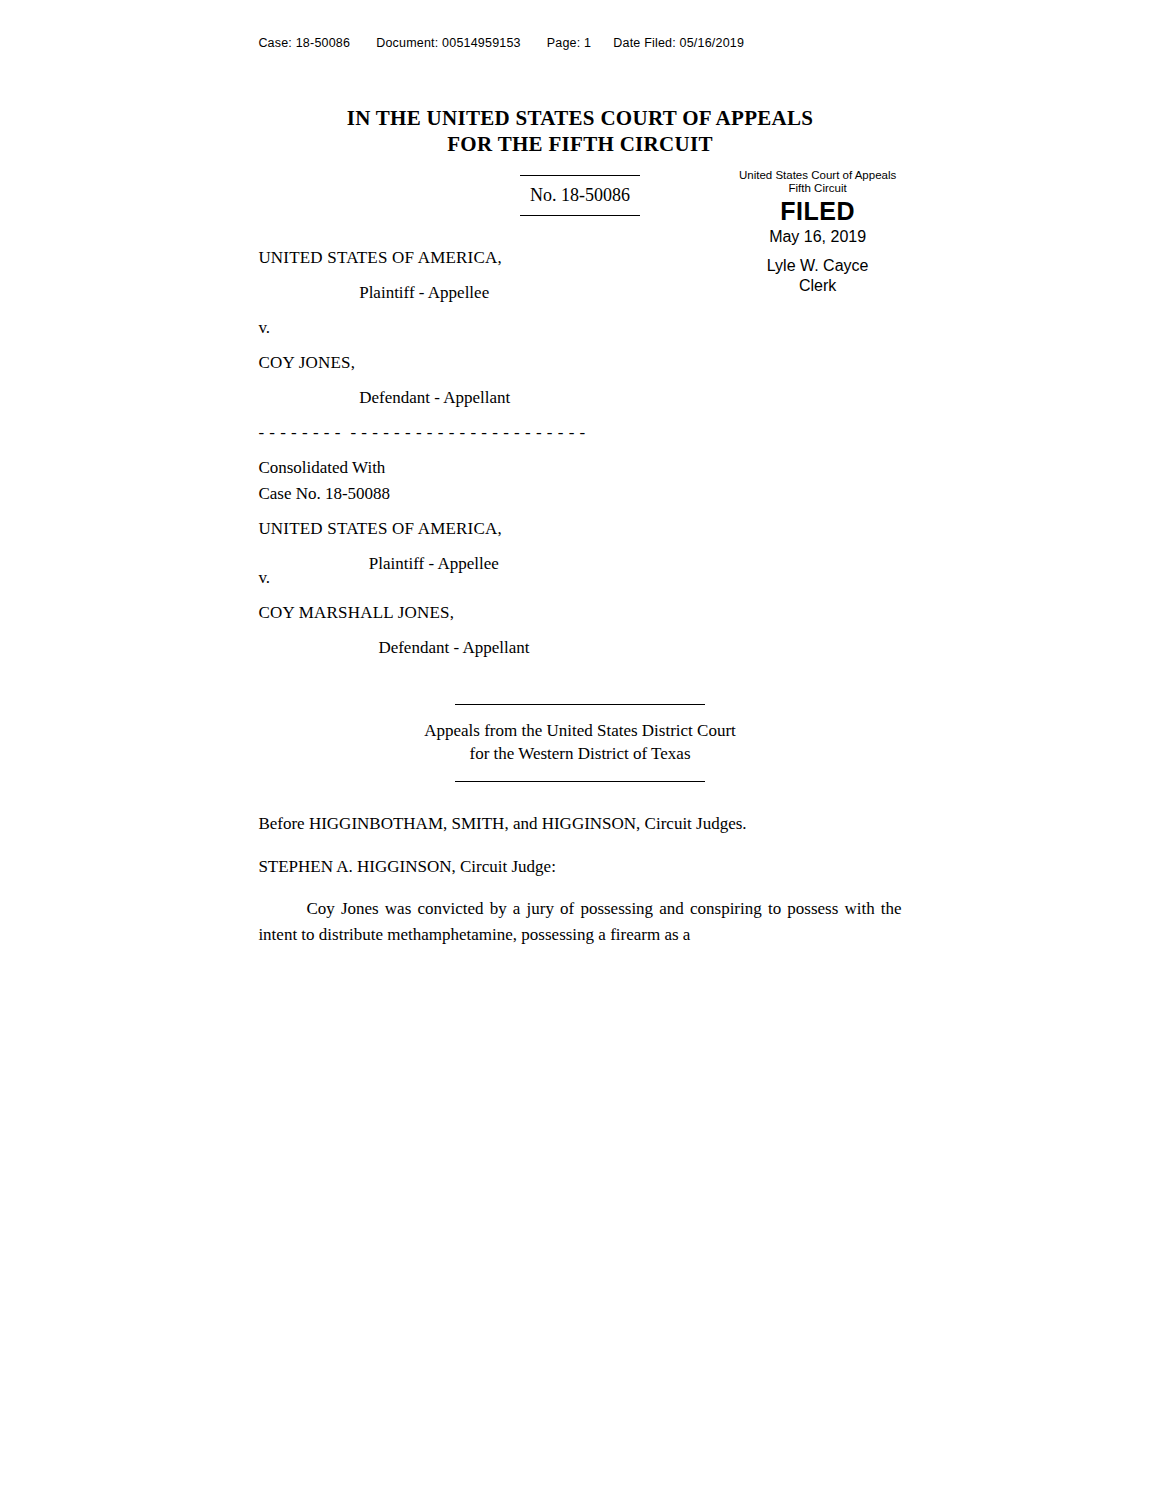Case: 18-50086 Document: 00514959153 Page: 1 Date Filed: 05/16/2019
IN THE UNITED STATES COURT OF APPEALS
FOR THE FIFTH CIRCUIT
No. 18-50086
United States Court of Appeals
Fifth Circuit
FILED
May 16, 2019
Lyle W. Cayce
Clerk
UNITED STATES OF AMERICA,
Plaintiff - Appellee
v.
COY JONES,
Defendant - Appellant
- - - - - - - - - - - - - - - - - - - - - - - - - - - - - -
Consolidated With
Case No. 18-50088
UNITED STATES OF AMERICA,
Plaintiff - Appellee
v.
COY MARSHALL JONES,
Defendant - Appellant
Appeals from the United States District Court
for the Western District of Texas
Before HIGGINBOTHAM, SMITH, and HIGGINSON, Circuit Judges.
STEPHEN A. HIGGINSON, Circuit Judge:
Coy Jones was convicted by a jury of possessing and conspiring to possess with the intent to distribute methamphetamine, possessing a firearm as a